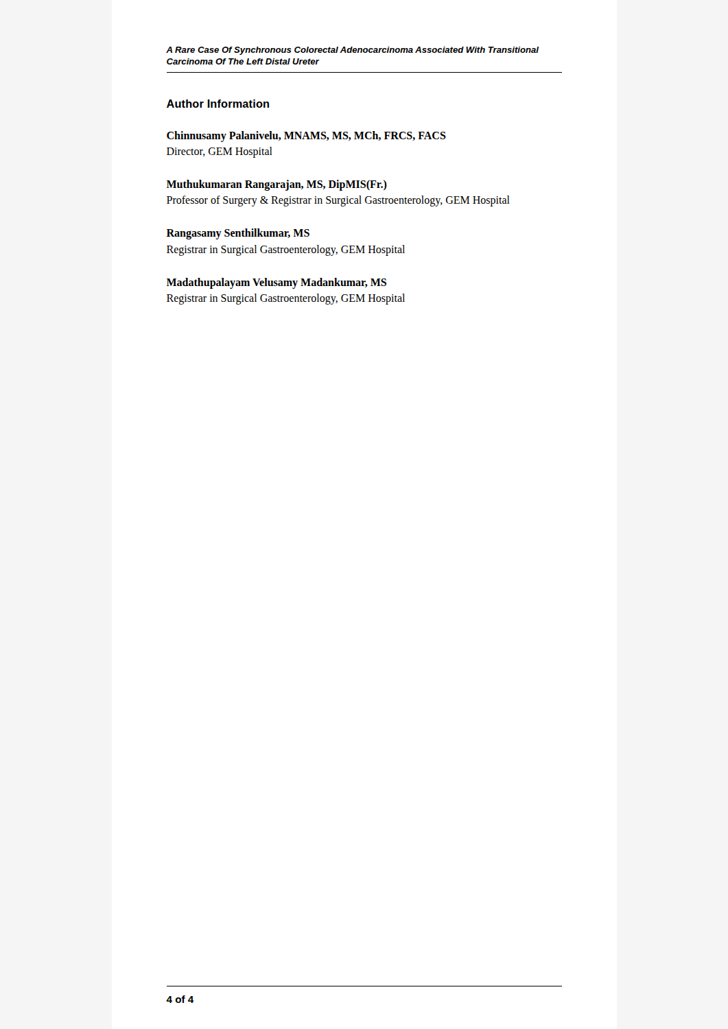A Rare Case Of Synchronous Colorectal Adenocarcinoma Associated With Transitional Carcinoma Of The Left Distal Ureter
Author Information
Chinnusamy Palanivelu, MNAMS, MS, MCh, FRCS, FACS
Director, GEM Hospital
Muthukumaran Rangarajan, MS, DipMIS(Fr.)
Professor of Surgery & Registrar in Surgical Gastroenterology, GEM Hospital
Rangasamy Senthilkumar, MS
Registrar in Surgical Gastroenterology, GEM Hospital
Madathupalayam Velusamy Madankumar, MS
Registrar in Surgical Gastroenterology, GEM Hospital
4 of 4